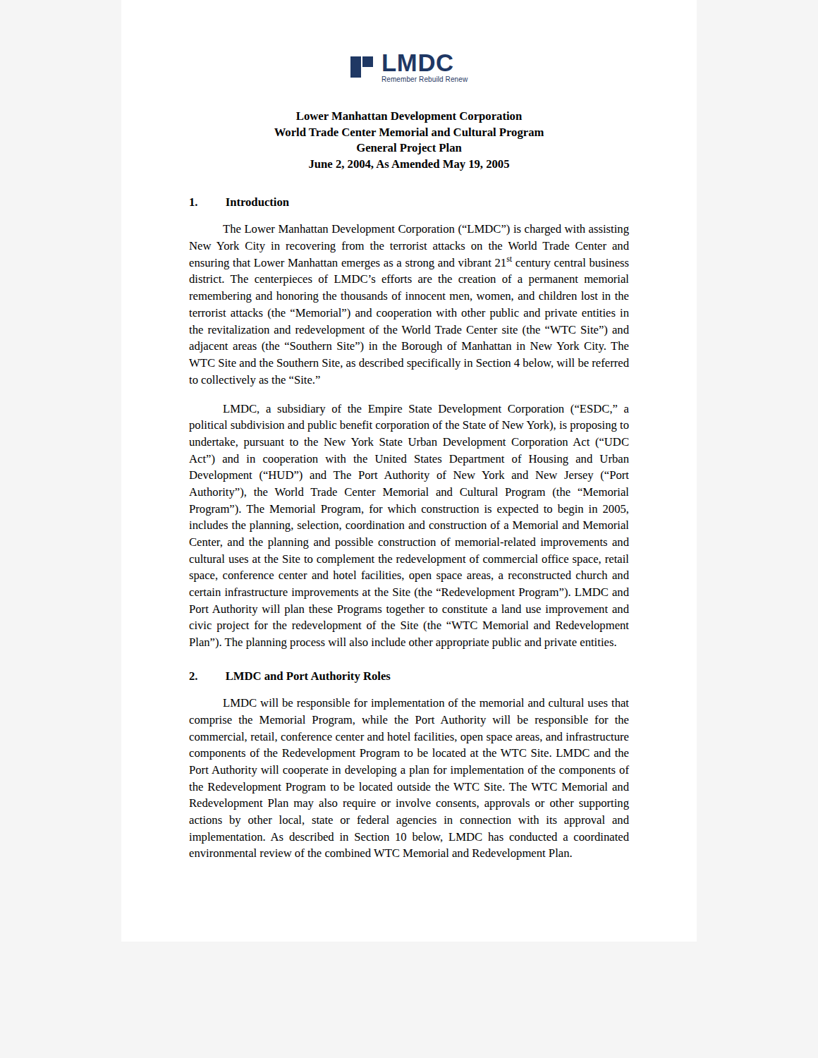LMDC Remember Rebuild Renew
Lower Manhattan Development Corporation World Trade Center Memorial and Cultural Program General Project Plan June 2, 2004, As Amended May 19, 2005
1. Introduction
The Lower Manhattan Development Corporation (“LMDC”) is charged with assisting New York City in recovering from the terrorist attacks on the World Trade Center and ensuring that Lower Manhattan emerges as a strong and vibrant 21st century central business district. The centerpieces of LMDC’s efforts are the creation of a permanent memorial remembering and honoring the thousands of innocent men, women, and children lost in the terrorist attacks (the “Memorial”) and cooperation with other public and private entities in the revitalization and redevelopment of the World Trade Center site (the “WTC Site”) and adjacent areas (the “Southern Site”) in the Borough of Manhattan in New York City. The WTC Site and the Southern Site, as described specifically in Section 4 below, will be referred to collectively as the “Site.”
LMDC, a subsidiary of the Empire State Development Corporation (“ESDC,” a political subdivision and public benefit corporation of the State of New York), is proposing to undertake, pursuant to the New York State Urban Development Corporation Act (“UDC Act”) and in cooperation with the United States Department of Housing and Urban Development (“HUD”) and The Port Authority of New York and New Jersey (“Port Authority”), the World Trade Center Memorial and Cultural Program (the “Memorial Program”). The Memorial Program, for which construction is expected to begin in 2005, includes the planning, selection, coordination and construction of a Memorial and Memorial Center, and the planning and possible construction of memorial-related improvements and cultural uses at the Site to complement the redevelopment of commercial office space, retail space, conference center and hotel facilities, open space areas, a reconstructed church and certain infrastructure improvements at the Site (the “Redevelopment Program”). LMDC and Port Authority will plan these Programs together to constitute a land use improvement and civic project for the redevelopment of the Site (the “WTC Memorial and Redevelopment Plan”). The planning process will also include other appropriate public and private entities.
2. LMDC and Port Authority Roles
LMDC will be responsible for implementation of the memorial and cultural uses that comprise the Memorial Program, while the Port Authority will be responsible for the commercial, retail, conference center and hotel facilities, open space areas, and infrastructure components of the Redevelopment Program to be located at the WTC Site. LMDC and the Port Authority will cooperate in developing a plan for implementation of the components of the Redevelopment Program to be located outside the WTC Site. The WTC Memorial and Redevelopment Plan may also require or involve consents, approvals or other supporting actions by other local, state or federal agencies in connection with its approval and implementation. As described in Section 10 below, LMDC has conducted a coordinated environmental review of the combined WTC Memorial and Redevelopment Plan.